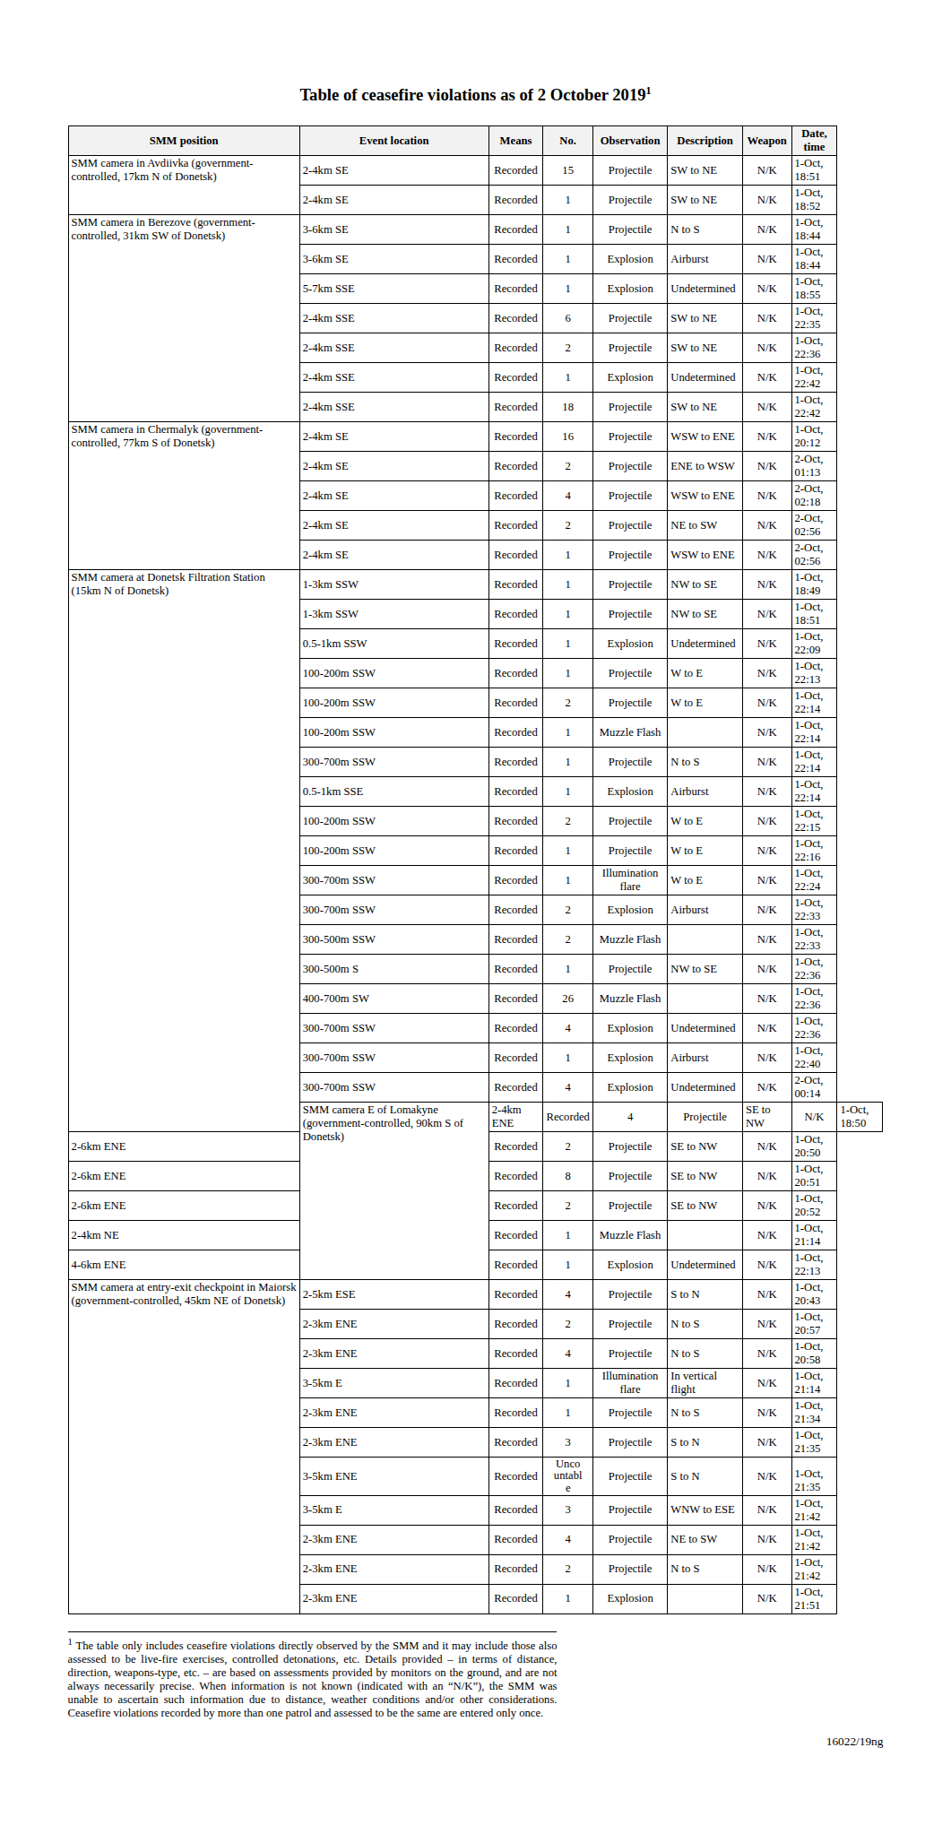Table of ceasefire violations as of 2 October 20191
| SMM position | Event location | Means | No. | Observation | Description | Weapon | Date, time |
| --- | --- | --- | --- | --- | --- | --- | --- |
| SMM camera in Avdiivka (government-controlled, 17km N of Donetsk) | 2-4km SE | Recorded | 15 | Projectile | SW to NE | N/K | 1-Oct, 18:51 |
| 2-4km SE | Recorded | 1 | Projectile | SW to NE | N/K | 1-Oct, 18:52 |
| SMM camera in Berezove (government-controlled, 31km SW of Donetsk) | 3-6km SE | Recorded | 1 | Projectile | N to S | N/K | 1-Oct, 18:44 |
| 3-6km SE | Recorded | 1 | Explosion | Airburst | N/K | 1-Oct, 18:44 |
| 5-7km SSE | Recorded | 1 | Explosion | Undetermined | N/K | 1-Oct, 18:55 |
| 2-4km SSE | Recorded | 6 | Projectile | SW to NE | N/K | 1-Oct, 22:35 |
| 2-4km SSE | Recorded | 2 | Projectile | SW to NE | N/K | 1-Oct, 22:36 |
| 2-4km SSE | Recorded | 1 | Explosion | Undetermined | N/K | 1-Oct, 22:42 |
| 2-4km SSE | Recorded | 18 | Projectile | SW to NE | N/K | 1-Oct, 22:42 |
| SMM camera in Chermalyk (government-controlled, 77km S of Donetsk) | 2-4km SE | Recorded | 16 | Projectile | WSW to ENE | N/K | 1-Oct, 20:12 |
| 2-4km SE | Recorded | 2 | Projectile | ENE to WSW | N/K | 2-Oct, 01:13 |
| 2-4km SE | Recorded | 4 | Projectile | WSW to ENE | N/K | 2-Oct, 02:18 |
| 2-4km SE | Recorded | 2 | Projectile | NE to SW | N/K | 2-Oct, 02:56 |
| 2-4km SE | Recorded | 1 | Projectile | WSW to ENE | N/K | 2-Oct, 02:56 |
| SMM camera at Donetsk Filtration Station (15km N of Donetsk) | 1-3km SSW | Recorded | 1 | Projectile | NW to SE | N/K | 1-Oct, 18:49 |
| 1-3km SSW | Recorded | 1 | Projectile | NW to SE | N/K | 1-Oct, 18:51 |
| 0.5-1km SSW | Recorded | 1 | Explosion | Undetermined | N/K | 1-Oct, 22:09 |
| 100-200m SSW | Recorded | 1 | Projectile | W to E | N/K | 1-Oct, 22:13 |
| 100-200m SSW | Recorded | 2 | Projectile | W to E | N/K | 1-Oct, 22:14 |
| 100-200m SSW | Recorded | 1 | Muzzle Flash | | N/K | 1-Oct, 22:14 |
| 300-700m SSW | Recorded | 1 | Projectile | N to S | N/K | 1-Oct, 22:14 |
| 0.5-1km SSE | Recorded | 1 | Explosion | Airburst | N/K | 1-Oct, 22:14 |
| 100-200m SSW | Recorded | 2 | Projectile | W to E | N/K | 1-Oct, 22:15 |
| 100-200m SSW | Recorded | 1 | Projectile | W to E | N/K | 1-Oct, 22:16 |
| 300-700m SSW | Recorded | 1 | Illumination flare | W to E | N/K | 1-Oct, 22:24 |
| 300-700m SSW | Recorded | 2 | Explosion | Airburst | N/K | 1-Oct, 22:33 |
| 300-500m SSW | Recorded | 2 | Muzzle Flash | | N/K | 1-Oct, 22:33 |
| 300-500m S | Recorded | 1 | Projectile | NW to SE | N/K | 1-Oct, 22:36 |
| 400-700m SW | Recorded | 26 | Muzzle Flash | | N/K | 1-Oct, 22:36 |
| 300-700m SSW | Recorded | 4 | Explosion | Undetermined | N/K | 1-Oct, 22:36 |
| 300-700m SSW | Recorded | 1 | Explosion | Airburst | N/K | 1-Oct, 22:40 |
| 300-700m SSW | Recorded | 4 | Explosion | Undetermined | N/K | 2-Oct, 00:14 |
| SMM camera E of Lomakyne (government-controlled, 90km S of Donetsk) | 2-4km ENE | Recorded | 4 | Projectile | SE to NW | N/K | 1-Oct, 18:50 |
| 2-6km ENE | Recorded | 2 | Projectile | SE to NW | N/K | 1-Oct, 20:50 |
| 2-6km ENE | Recorded | 8 | Projectile | SE to NW | N/K | 1-Oct, 20:51 |
| 2-6km ENE | Recorded | 2 | Projectile | SE to NW | N/K | 1-Oct, 20:52 |
| 2-4km NE | Recorded | 1 | Muzzle Flash | | N/K | 1-Oct, 21:14 |
| 4-6km ENE | Recorded | 1 | Explosion | Undetermined | N/K | 1-Oct, 22:13 |
| SMM camera at entry-exit checkpoint in Maiorsk (government-controlled, 45km NE of Donetsk) | 2-5km ESE | Recorded | 4 | Projectile | S to N | N/K | 1-Oct, 20:43 |
| 2-3km ENE | Recorded | 2 | Projectile | N to S | N/K | 1-Oct, 20:57 |
| 2-3km ENE | Recorded | 4 | Projectile | N to S | N/K | 1-Oct, 20:58 |
| 3-5km E | Recorded | 1 | Illumination flare | In vertical flight | N/K | 1-Oct, 21:14 |
| 2-3km ENE | Recorded | 1 | Projectile | N to S | N/K | 1-Oct, 21:34 |
| 2-3km ENE | Recorded | 3 | Projectile | S to N | N/K | 1-Oct, 21:35 |
| 3-5km ENE | Recorded | Unco untabl e | Projectile | S to N | N/K | 1-Oct, 21:35 |
| 3-5km E | Recorded | 3 | Projectile | WNW to ESE | N/K | 1-Oct, 21:42 |
| 2-3km ENE | Recorded | 4 | Projectile | NE to SW | N/K | 1-Oct, 21:42 |
| 2-3km ENE | Recorded | 2 | Projectile | N to S | N/K | 1-Oct, 21:42 |
| 2-3km ENE | Recorded | 1 | Explosion | | N/K | 1-Oct, 21:51 |
1 The table only includes ceasefire violations directly observed by the SMM and it may include those also assessed to be live-fire exercises, controlled detonations, etc. Details provided – in terms of distance, direction, weapons-type, etc. – are based on assessments provided by monitors on the ground, and are not always necessarily precise. When information is not known (indicated with an “N/K”), the SMM was unable to ascertain such information due to distance, weather conditions and/or other considerations. Ceasefire violations recorded by more than one patrol and assessed to be the same are entered only once.
16022/19ng